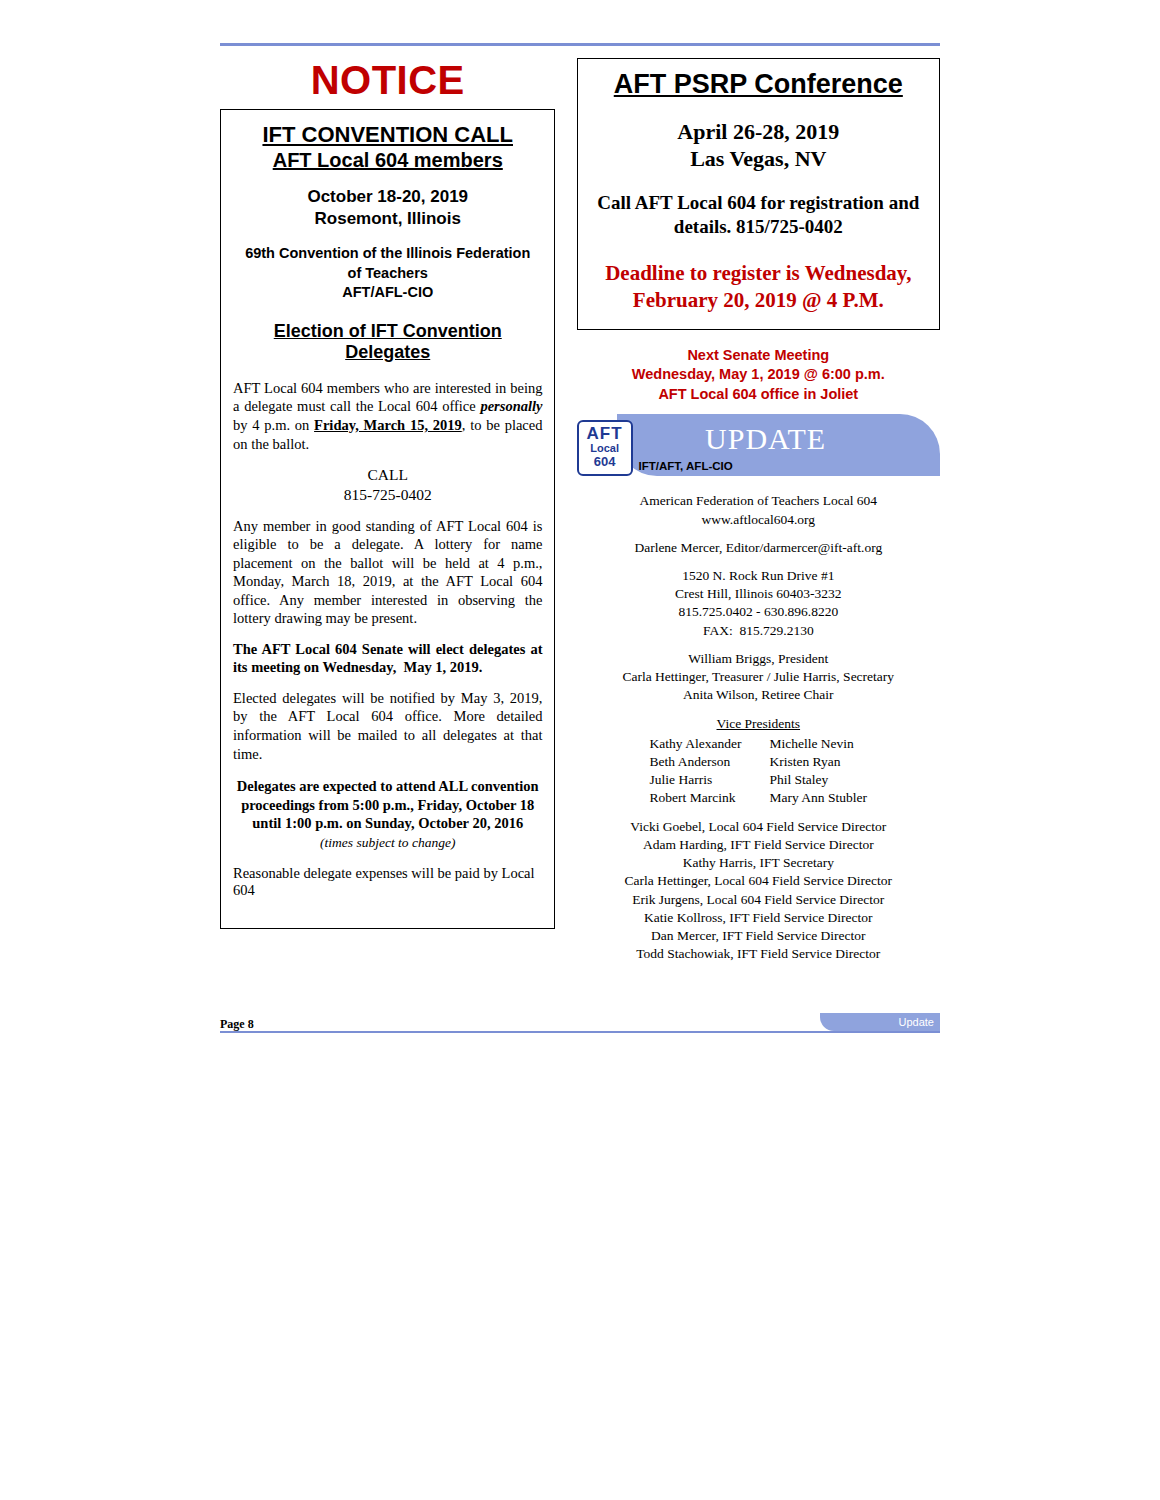NOTICE
IFT CONVENTION CALL
AFT Local 604 members
October 18-20, 2019
Rosemont, Illinois
69th Convention of the Illinois Federation
of Teachers
AFT/AFL-CIO
Election of IFT Convention Delegates
AFT Local 604 members who are interested in being a delegate must call the Local 604 office personally by 4 p.m. on Friday, March 15, 2019, to be placed on the ballot.
CALL
815-725-0402
Any member in good standing of AFT Local 604 is eligible to be a delegate. A lottery for name placement on the ballot will be held at 4 p.m., Monday, March 18, 2019, at the AFT Local 604 office. Any member interested in observing the lottery drawing may be present.
The AFT Local 604 Senate will elect delegates at its meeting on Wednesday, May 1, 2019.
Elected delegates will be notified by May 3, 2019, by the AFT Local 604 office. More detailed information will be mailed to all delegates at that time.
Delegates are expected to attend ALL convention proceedings from 5:00 p.m., Friday, October 18 until 1:00 p.m. on Sunday, October 20, 2016
(times subject to change)
Reasonable delegate expenses will be paid by Local 604
AFT PSRP Conference
April 26-28, 2019
Las Vegas, NV
Call AFT Local 604 for registration and details. 815/725-0402
Deadline to register is Wednesday, February 20, 2019 @ 4 P.M.
Next Senate Meeting
Wednesday, May 1, 2019 @ 6:00 p.m.
AFT Local 604 office in Joliet
UPDATE
AFT
Local
604
IFT/AFT, AFL-CIO
American Federation of Teachers Local 604
www.aftlocal604.org
Darlene Mercer, Editor/darmercer@ift-aft.org
1520 N. Rock Run Drive #1
Crest Hill, Illinois 60403-3232
815.725.0402 - 630.896.8220
FAX: 815.729.2130
William Briggs, President
Carla Hettinger, Treasurer / Julie Harris, Secretary
Anita Wilson, Retiree Chair
Vice Presidents
| Kathy Alexander | Michelle Nevin |
| Beth Anderson | Kristen Ryan |
| Julie Harris | Phil Staley |
| Robert Marcink | Mary Ann Stubler |
Vicki Goebel, Local 604 Field Service Director
Adam Harding, IFT Field Service Director
Kathy Harris, IFT Secretary
Carla Hettinger, Local 604 Field Service Director
Erik Jurgens, Local 604 Field Service Director
Katie Kollross, IFT Field Service Director
Dan Mercer, IFT Field Service Director
Todd Stachowiak, IFT Field Service Director
Page 8
Update